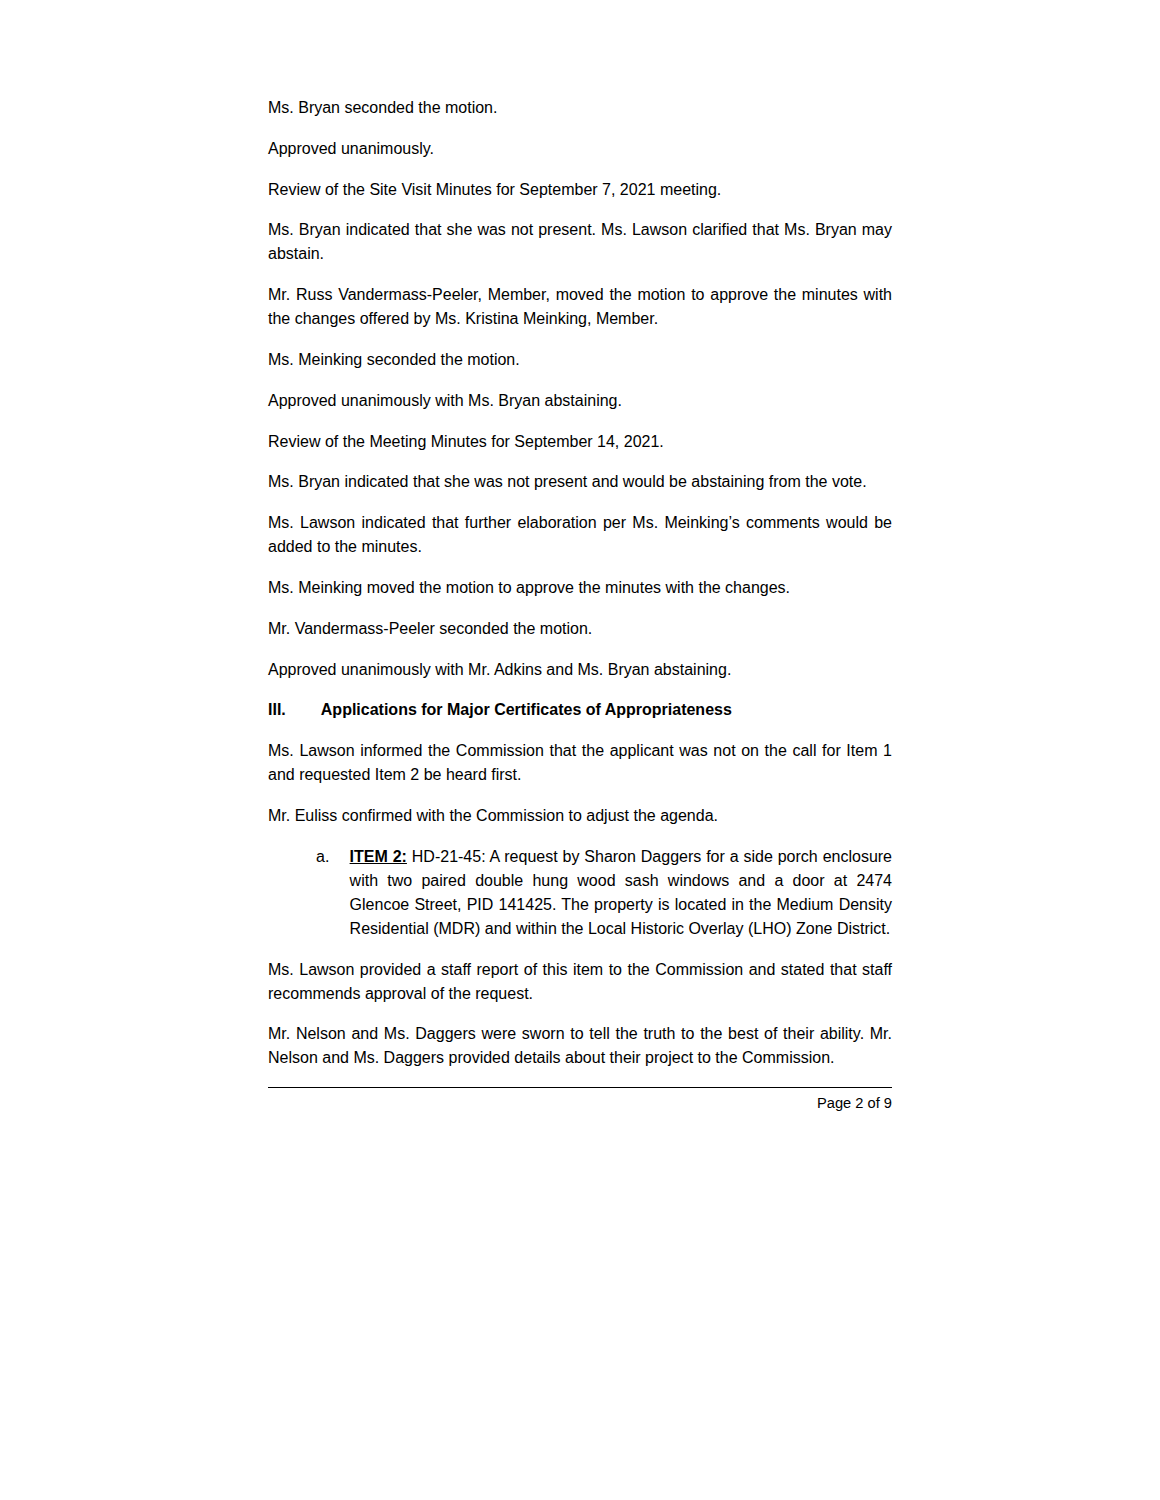Ms. Bryan seconded the motion.
Approved unanimously.
Review of the Site Visit Minutes for September 7, 2021 meeting.
Ms. Bryan indicated that she was not present. Ms. Lawson clarified that Ms. Bryan may abstain.
Mr. Russ Vandermass-Peeler, Member, moved the motion to approve the minutes with the changes offered by Ms. Kristina Meinking, Member.
Ms. Meinking seconded the motion.
Approved unanimously with Ms. Bryan abstaining.
Review of the Meeting Minutes for September 14, 2021.
Ms. Bryan indicated that she was not present and would be abstaining from the vote.
Ms. Lawson indicated that further elaboration per Ms. Meinking’s comments would be added to the minutes.
Ms. Meinking moved the motion to approve the minutes with the changes.
Mr. Vandermass-Peeler seconded the motion.
Approved unanimously with Mr. Adkins and Ms. Bryan abstaining.
III. Applications for Major Certificates of Appropriateness
Ms. Lawson informed the Commission that the applicant was not on the call for Item 1 and requested Item 2 be heard first.
Mr. Euliss confirmed with the Commission to adjust the agenda.
a. ITEM 2: HD-21-45: A request by Sharon Daggers for a side porch enclosure with two paired double hung wood sash windows and a door at 2474 Glencoe Street, PID 141425. The property is located in the Medium Density Residential (MDR) and within the Local Historic Overlay (LHO) Zone District.
Ms. Lawson provided a staff report of this item to the Commission and stated that staff recommends approval of the request.
Mr. Nelson and Ms. Daggers were sworn to tell the truth to the best of their ability. Mr. Nelson and Ms. Daggers provided details about their project to the Commission.
Page 2 of 9